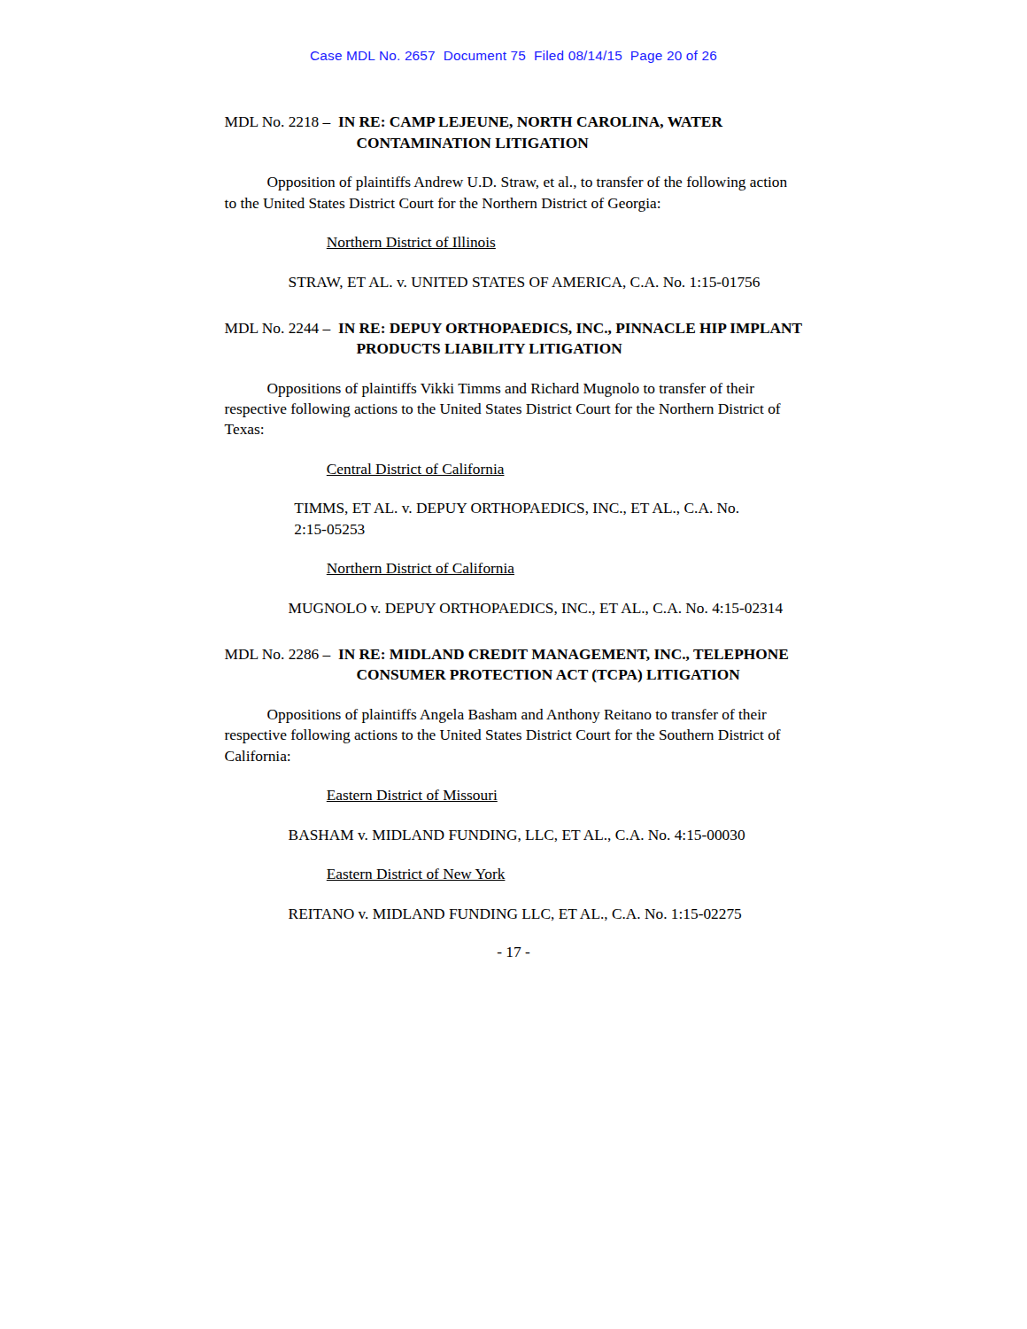Case MDL No. 2657 Document 75 Filed 08/14/15 Page 20 of 26
MDL No. 2218 – IN RE: CAMP LEJEUNE, NORTH CAROLINA, WATER CONTAMINATION LITIGATION
Opposition of plaintiffs Andrew U.D. Straw, et al., to transfer of the following action to the United States District Court for the Northern District of Georgia:
Northern District of Illinois
STRAW, ET AL. v. UNITED STATES OF AMERICA, C.A. No. 1:15‑01756
MDL No. 2244 – IN RE: DEPUY ORTHOPAEDICS, INC., PINNACLE HIP IMPLANT PRODUCTS LIABILITY LITIGATION
Oppositions of plaintiffs Vikki Timms and Richard Mugnolo to transfer of their respective following actions to the United States District Court for the Northern District of Texas:
Central District of California
TIMMS, ET AL. v. DEPUY ORTHOPAEDICS, INC., ET AL., C.A. No. 2:15‑05253
Northern District of California
MUGNOLO v. DEPUY ORTHOPAEDICS, INC., ET AL., C.A. No. 4:15‑02314
MDL No. 2286 – IN RE: MIDLAND CREDIT MANAGEMENT, INC., TELEPHONE CONSUMER PROTECTION ACT (TCPA) LITIGATION
Oppositions of plaintiffs Angela Basham and Anthony Reitano to transfer of their respective following actions to the United States District Court for the Southern District of California:
Eastern District of Missouri
BASHAM v. MIDLAND FUNDING, LLC, ET AL., C.A. No. 4:15‑00030
Eastern District of New York
REITANO v. MIDLAND FUNDING LLC, ET AL., C.A. No. 1:15‑02275
- 17 -